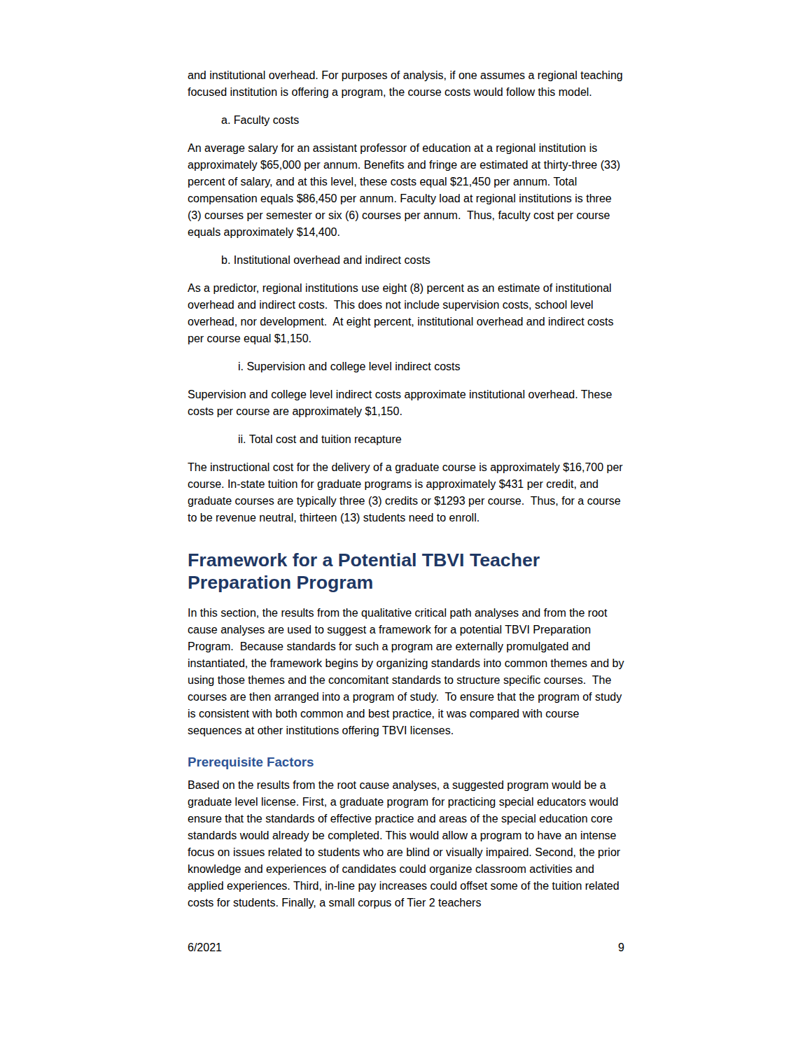and institutional overhead. For purposes of analysis, if one assumes a regional teaching focused institution is offering a program, the course costs would follow this model.
a. Faculty costs
An average salary for an assistant professor of education at a regional institution is approximately $65,000 per annum. Benefits and fringe are estimated at thirty-three (33) percent of salary, and at this level, these costs equal $21,450 per annum. Total compensation equals $86,450 per annum. Faculty load at regional institutions is three (3) courses per semester or six (6) courses per annum. Thus, faculty cost per course equals approximately $14,400.
b. Institutional overhead and indirect costs
As a predictor, regional institutions use eight (8) percent as an estimate of institutional overhead and indirect costs. This does not include supervision costs, school level overhead, nor development. At eight percent, institutional overhead and indirect costs per course equal $1,150.
i. Supervision and college level indirect costs
Supervision and college level indirect costs approximate institutional overhead. These costs per course are approximately $1,150.
ii. Total cost and tuition recapture
The instructional cost for the delivery of a graduate course is approximately $16,700 per course. In-state tuition for graduate programs is approximately $431 per credit, and graduate courses are typically three (3) credits or $1293 per course. Thus, for a course to be revenue neutral, thirteen (13) students need to enroll.
Framework for a Potential TBVI Teacher Preparation Program
In this section, the results from the qualitative critical path analyses and from the root cause analyses are used to suggest a framework for a potential TBVI Preparation Program. Because standards for such a program are externally promulgated and instantiated, the framework begins by organizing standards into common themes and by using those themes and the concomitant standards to structure specific courses. The courses are then arranged into a program of study. To ensure that the program of study is consistent with both common and best practice, it was compared with course sequences at other institutions offering TBVI licenses.
Prerequisite Factors
Based on the results from the root cause analyses, a suggested program would be a graduate level license. First, a graduate program for practicing special educators would ensure that the standards of effective practice and areas of the special education core standards would already be completed. This would allow a program to have an intense focus on issues related to students who are blind or visually impaired. Second, the prior knowledge and experiences of candidates could organize classroom activities and applied experiences. Third, in-line pay increases could offset some of the tuition related costs for students. Finally, a small corpus of Tier 2 teachers
6/2021 9